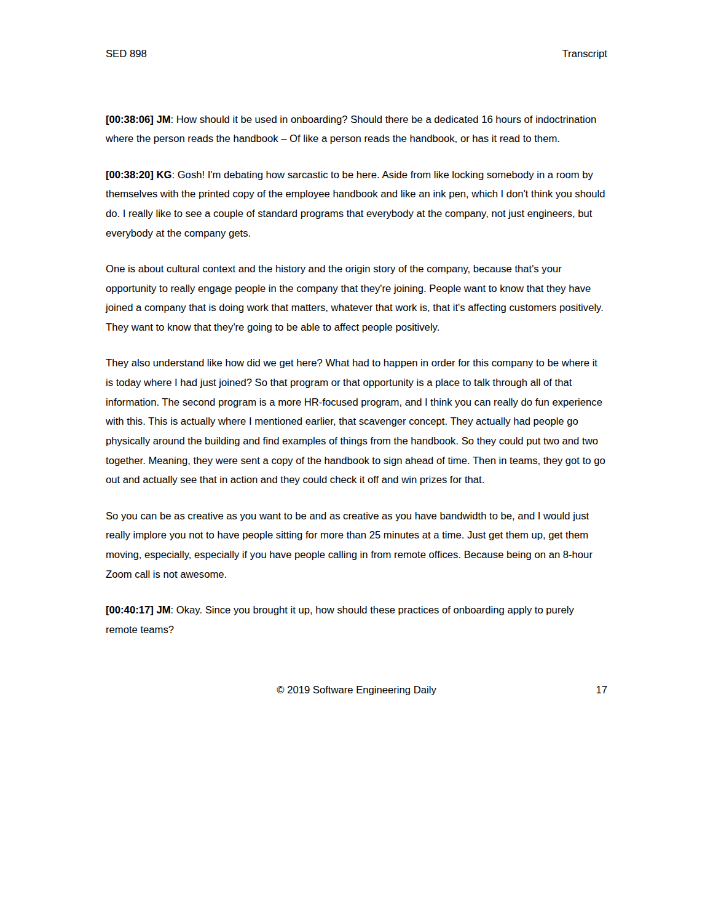SED 898 Transcript
[00:38:06] JM: How should it be used in onboarding? Should there be a dedicated 16 hours of indoctrination where the person reads the handbook – Of like a person reads the handbook, or has it read to them.
[00:38:20] KG: Gosh! I'm debating how sarcastic to be here. Aside from like locking somebody in a room by themselves with the printed copy of the employee handbook and like an ink pen, which I don't think you should do. I really like to see a couple of standard programs that everybody at the company, not just engineers, but everybody at the company gets.
One is about cultural context and the history and the origin story of the company, because that's your opportunity to really engage people in the company that they're joining. People want to know that they have joined a company that is doing work that matters, whatever that work is, that it's affecting customers positively. They want to know that they're going to be able to affect people positively.
They also understand like how did we get here? What had to happen in order for this company to be where it is today where I had just joined? So that program or that opportunity is a place to talk through all of that information. The second program is a more HR-focused program, and I think you can really do fun experience with this. This is actually where I mentioned earlier, that scavenger concept. They actually had people go physically around the building and find examples of things from the handbook. So they could put two and two together. Meaning, they were sent a copy of the handbook to sign ahead of time. Then in teams, they got to go out and actually see that in action and they could check it off and win prizes for that.
So you can be as creative as you want to be and as creative as you have bandwidth to be, and I would just really implore you not to have people sitting for more than 25 minutes at a time. Just get them up, get them moving, especially, especially if you have people calling in from remote offices. Because being on an 8-hour Zoom call is not awesome.
[00:40:17] JM: Okay. Since you brought it up, how should these practices of onboarding apply to purely remote teams?
© 2019 Software Engineering Daily 17